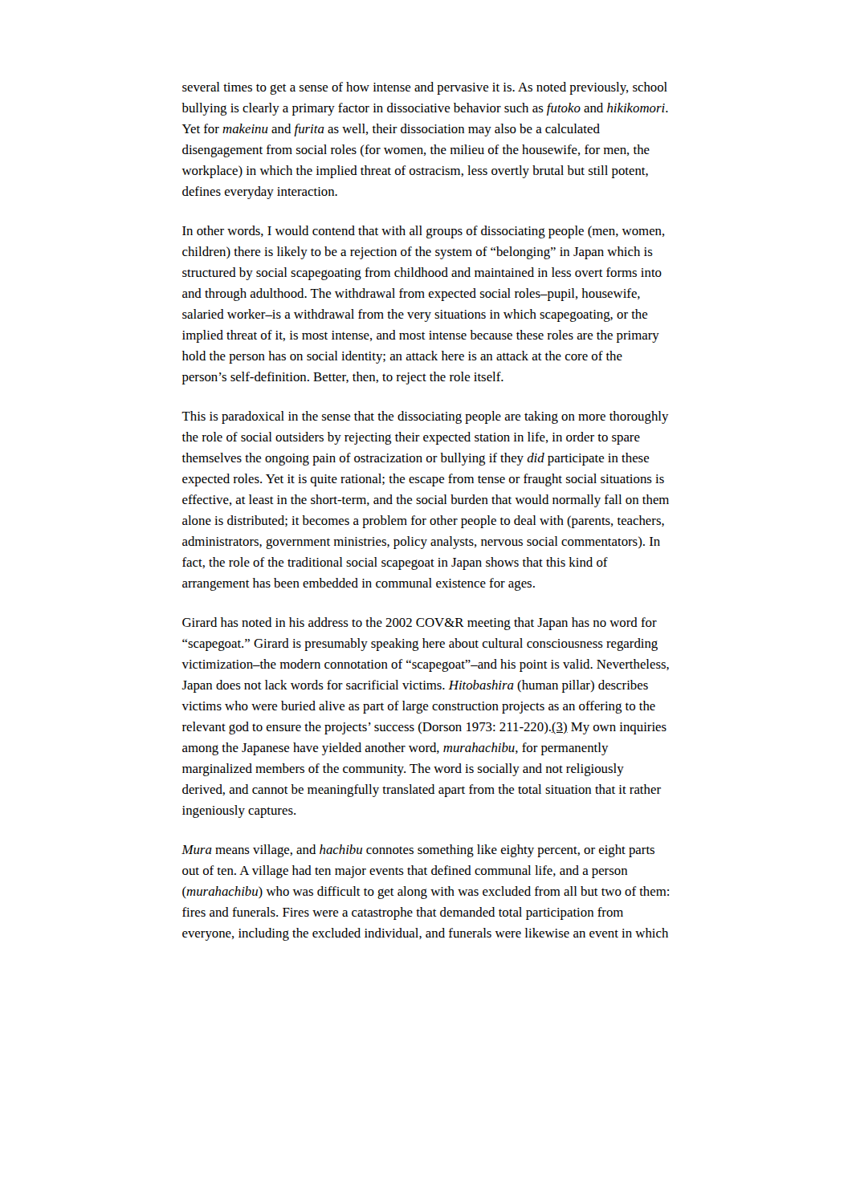several times to get a sense of how intense and pervasive it is. As noted previously, school bullying is clearly a primary factor in dissociative behavior such as futoko and hikikomori. Yet for makeinu and furita as well, their dissociation may also be a calculated disengagement from social roles (for women, the milieu of the housewife, for men, the workplace) in which the implied threat of ostracism, less overtly brutal but still potent, defines everyday interaction.
In other words, I would contend that with all groups of dissociating people (men, women, children) there is likely to be a rejection of the system of “belonging” in Japan which is structured by social scapegoating from childhood and maintained in less overt forms into and through adulthood. The withdrawal from expected social roles–pupil, housewife, salaried worker–is a withdrawal from the very situations in which scapegoating, or the implied threat of it, is most intense, and most intense because these roles are the primary hold the person has on social identity; an attack here is an attack at the core of the person’s self-definition. Better, then, to reject the role itself.
This is paradoxical in the sense that the dissociating people are taking on more thoroughly the role of social outsiders by rejecting their expected station in life, in order to spare themselves the ongoing pain of ostracization or bullying if they did participate in these expected roles. Yet it is quite rational; the escape from tense or fraught social situations is effective, at least in the short-term, and the social burden that would normally fall on them alone is distributed; it becomes a problem for other people to deal with (parents, teachers, administrators, government ministries, policy analysts, nervous social commentators). In fact, the role of the traditional social scapegoat in Japan shows that this kind of arrangement has been embedded in communal existence for ages.
Girard has noted in his address to the 2002 COV&R meeting that Japan has no word for “scapegoat.” Girard is presumably speaking here about cultural consciousness regarding victimization–the modern connotation of “scapegoat”–and his point is valid. Nevertheless, Japan does not lack words for sacrificial victims. Hitobashira (human pillar) describes victims who were buried alive as part of large construction projects as an offering to the relevant god to ensure the projects’ success (Dorson 1973: 211-220).(3) My own inquiries among the Japanese have yielded another word, murahachibu, for permanently marginalized members of the community. The word is socially and not religiously derived, and cannot be meaningfully translated apart from the total situation that it rather ingeniously captures.
Mura means village, and hachibu connotes something like eighty percent, or eight parts out of ten. A village had ten major events that defined communal life, and a person (murahachibu) who was difficult to get along with was excluded from all but two of them: fires and funerals. Fires were a catastrophe that demanded total participation from everyone, including the excluded individual, and funerals were likewise an event in which